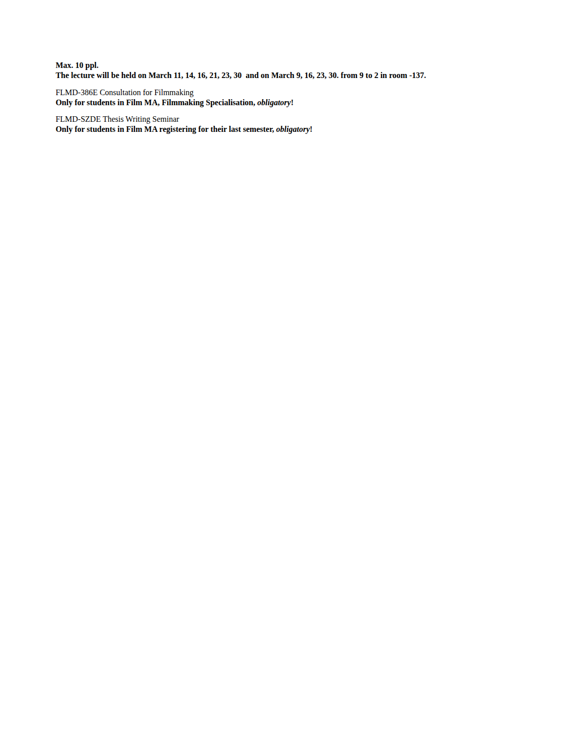Max. 10 ppl.
The lecture will be held on March 11, 14, 16, 21, 23, 30 and on March 9, 16, 23, 30. from 9 to 2 in room -137.
FLMD-386E Consultation for Filmmaking
Only for students in Film MA, Filmmaking Specialisation, obligatory!
FLMD-SZDE Thesis Writing Seminar
Only for students in Film MA registering for their last semester, obligatory!